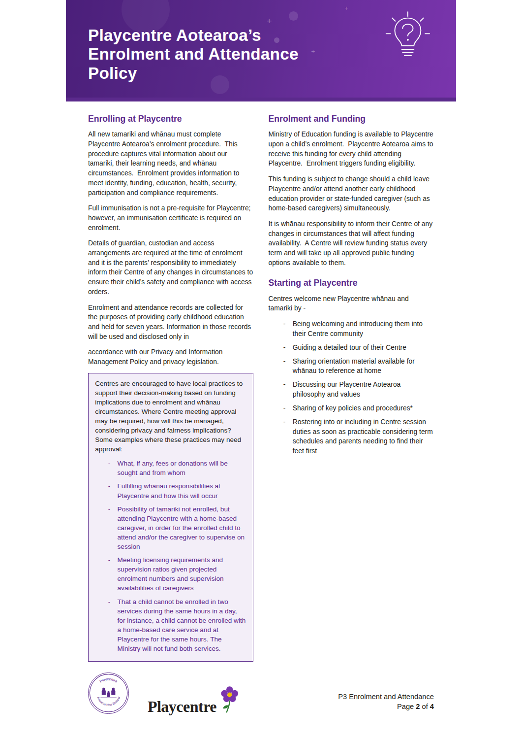+ + +
Playcentre Aotearoa’s
Enrolment and Attendance Policy
Enrolling at Playcentre
All new tamariki and whānau must complete Playcentre Aotearoa’s enrolment procedure. This procedure captures vital information about our tamariki, their learning needs, and whānau circumstances. Enrolment provides information to meet identity, funding, education, health, security, participation and compliance requirements.
Full immunisation is not a pre-requisite for Playcentre; however, an immunisation certificate is required on enrolment.
Details of guardian, custodian and access arrangements are required at the time of enrolment and it is the parents’ responsibility to immediately inform their Centre of any changes in circumstances to ensure their child’s safety and compliance with access orders.
Enrolment and attendance records are collected for the purposes of providing early childhood education and held for seven years. Information in those records will be used and disclosed only in
accordance with our Privacy and Information Management Policy and privacy legislation.
Centres are encouraged to have local practices to support their decision-making based on funding implications due to enrolment and whānau circumstances. Where Centre meeting approval may be required, how will this be managed, considering privacy and fairness implications? Some examples where these practices may need approval:
What, if any, fees or donations will be sought and from whom
Fulfilling whānau responsibilities at Playcentre and how this will occur
Possibility of tamariki not enrolled, but attending Playcentre with a home-based caregiver, in order for the enrolled child to attend and/or the caregiver to supervise on session
Meeting licensing requirements and supervision ratios given projected enrolment numbers and supervision availabilities of caregivers
That a child cannot be enrolled in two services during the same hours in a day, for instance, a child cannot be enrolled with a home-based care service and at Playcentre for the same hours. The Ministry will not fund both services.
Enrolment and Funding
Ministry of Education funding is available to Playcentre upon a child’s enrolment. Playcentre Aotearoa aims to receive this funding for every child attending Playcentre. Enrolment triggers funding eligibility.
This funding is subject to change should a child leave Playcentre and/or attend another early childhood education provider or state-funded caregiver (such as home-based caregivers) simultaneously.
It is whānau responsibility to inform their Centre of any changes in circumstances that will affect funding availability. A Centre will review funding status every term and will take up all approved public funding options available to them.
Starting at Playcentre
Centres welcome new Playcentre whānau and tamariki by -
Being welcoming and introducing them into their Centre community
Guiding a detailed tour of their Centre
Sharing orientation material available for whānau to reference at home
Discussing our Playcentre Aotearoa philosophy and values
Sharing of key policies and procedures*
Rostering into or including in Centre session duties as soon as practicable considering term schedules and parents needing to find their feet first
Playcentre Aotearoa New Zealand
Playcentre
P3 Enrolment and Attendance
Page 2 of 4